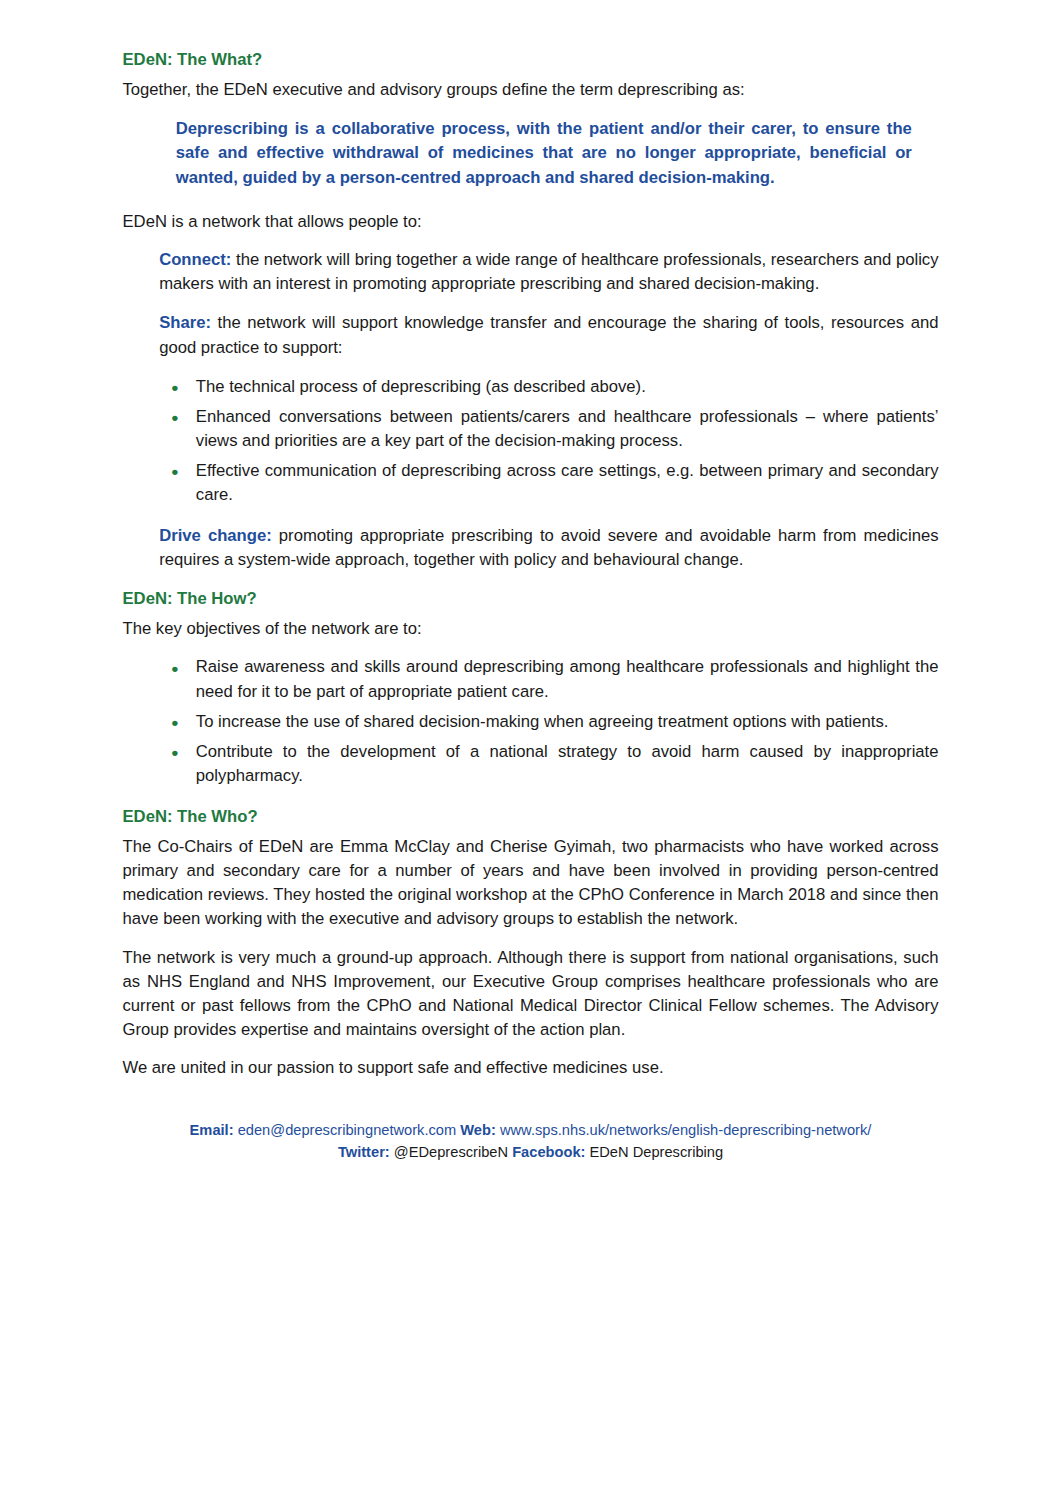EDeN: The What?
Together, the EDeN executive and advisory groups define the term deprescribing as:
Deprescribing is a collaborative process, with the patient and/or their carer, to ensure the safe and effective withdrawal of medicines that are no longer appropriate, beneficial or wanted, guided by a person-centred approach and shared decision-making.
EDeN is a network that allows people to:
Connect: the network will bring together a wide range of healthcare professionals, researchers and policy makers with an interest in promoting appropriate prescribing and shared decision-making.
Share: the network will support knowledge transfer and encourage the sharing of tools, resources and good practice to support:
The technical process of deprescribing (as described above).
Enhanced conversations between patients/carers and healthcare professionals – where patients’ views and priorities are a key part of the decision-making process.
Effective communication of deprescribing across care settings, e.g. between primary and secondary care.
Drive change: promoting appropriate prescribing to avoid severe and avoidable harm from medicines requires a system-wide approach, together with policy and behavioural change.
EDeN: The How?
The key objectives of the network are to:
Raise awareness and skills around deprescribing among healthcare professionals and highlight the need for it to be part of appropriate patient care.
To increase the use of shared decision-making when agreeing treatment options with patients.
Contribute to the development of a national strategy to avoid harm caused by inappropriate polypharmacy.
EDeN: The Who?
The Co-Chairs of EDeN are Emma McClay and Cherise Gyimah, two pharmacists who have worked across primary and secondary care for a number of years and have been involved in providing person-centred medication reviews. They hosted the original workshop at the CPhO Conference in March 2018 and since then have been working with the executive and advisory groups to establish the network.
The network is very much a ground-up approach. Although there is support from national organisations, such as NHS England and NHS Improvement, our Executive Group comprises healthcare professionals who are current or past fellows from the CPhO and National Medical Director Clinical Fellow schemes. The Advisory Group provides expertise and maintains oversight of the action plan.
We are united in our passion to support safe and effective medicines use.
Email: eden@deprescribingnetwork.com Web: www.sps.nhs.uk/networks/english-deprescribing-network/
Twitter: @EDeprescribeN Facebook: EDeN Deprescribing